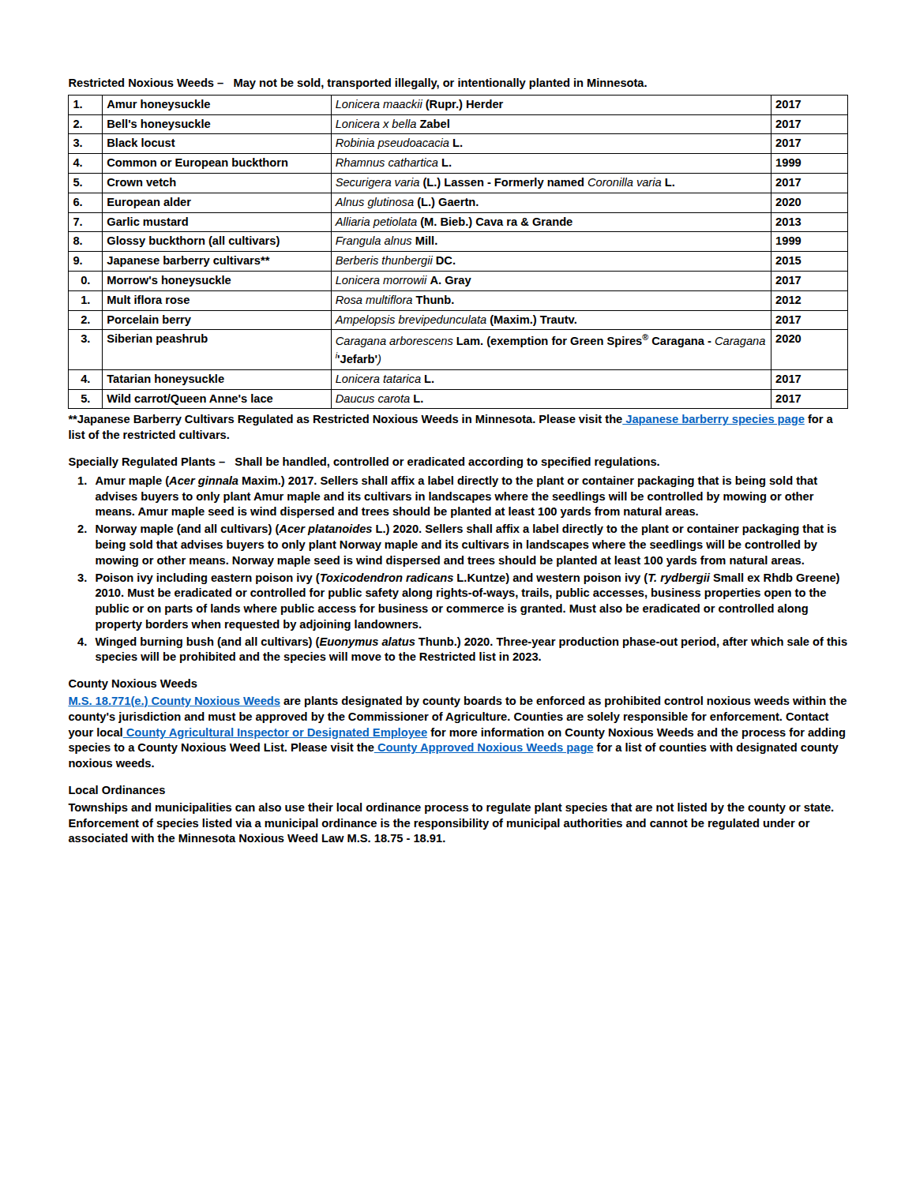Restricted Noxious Weeds – May not be sold, transported illegally, or intentionally planted in Minnesota.
| 1. | Amur honeysuckle | Lonicera maackii (Rupr.) Herder | 2017 |
| 2. | Bell's honeysuckle | Lonicera x bella Zabel | 2017 |
| 3. | Black locust | Robinia pseudoacacia L. | 2017 |
| 4. | Common or European buckthorn | Rhamnus cathartica L. | 1999 |
| 5. | Crown vetch | Securigera varia (L.) Lassen - Formerly named Coronilla varia L. | 2017 |
| 6. | European alder | Alnus glutinosa (L.) Gaertn. | 2020 |
| 7. | Garlic mustard | Alliaria petiolata (M. Bieb.) Cava ra & Grande | 2013 |
| 8. | Glossy buckthorn (all cultivars) | Frangula alnus Mill. | 1999 |
| 9. | Japanese barberry cultivars** | Berberis thunbergii DC. | 2015 |
| 0. | Morrow's honeysuckle | Lonicera morrowii A. Gray | 2017 |
| 1. | Mult iflora rose | Rosa multiflora Thunb. | 2012 |
| 2. | Porcelain berry | Ampelopsis brevipedunculata (Maxim.) Trautv. | 2017 |
| 3. | Siberian peashrub | Caragana arborescens Lam. (exemption for Green Spires ® Caragana - Caragana i 'Jefarb' ) | 2020 |
| 4. | Tatarian honeysuckle | Lonicera tatarica L. | 2017 |
| 5. | Wild carrot/Queen Anne's lace | Daucus carota L. | 2017 |
**Japanese Barberry Cultivars Regulated as Restricted Noxious Weeds in Minnesota. Please visit the Japanese barberry species page for a list of the restricted cultivars.
Specially Regulated Plants – Shall be handled, controlled or eradicated according to specified regulations.
Amur maple (Acer ginnala Maxim.) 2017. Sellers shall affix a label directly to the plant or container packaging that is being sold that advises buyers to only plant Amur maple and its cultivars in landscapes where the seedlings will be controlled by mowing or other means. Amur maple seed is wind dispersed and trees should be planted at least 100 yards from natural areas.
Norway maple (and all cultivars) (Acer platanoides L.) 2020. Sellers shall affix a label directly to the plant or container packaging that is being sold that advises buyers to only plant Norway maple and its cultivars in landscapes where the seedlings will be controlled by mowing or other means. Norway maple seed is wind dispersed and trees should be planted at least 100 yards from natural areas.
Poison ivy including eastern poison ivy (Toxicodendron radicans L.Kuntze) and western poison ivy (T. rydbergii Small ex Rhdb Greene) 2010. Must be eradicated or controlled for public safety along rights-of-ways, trails, public accesses, business properties open to the public or on parts of lands where public access for business or commerce is granted. Must also be eradicated or controlled along property borders when requested by adjoining landowners.
Winged burning bush (and all cultivars) (Euonymus alatus Thunb.) 2020. Three-year production phase-out period, after which sale of this species will be prohibited and the species will move to the Restricted list in 2023.
County Noxious Weeds
M.S. 18.771(e.) County Noxious Weeds are plants designated by county boards to be enforced as prohibited control noxious weeds within the county's jurisdiction and must be approved by the Commissioner of Agriculture. Counties are solely responsible for enforcement. Contact your local County Agricultural Inspector or Designated Employee for more information on County Noxious Weeds and the process for adding species to a County Noxious Weed List. Please visit the County Approved Noxious Weeds page for a list of counties with designated county noxious weeds.
Local Ordinances
Townships and municipalities can also use their local ordinance process to regulate plant species that are not listed by the county or state. Enforcement of species listed via a municipal ordinance is the responsibility of municipal authorities and cannot be regulated under or associated with the Minnesota Noxious Weed Law M.S. 18.75 - 18.91.